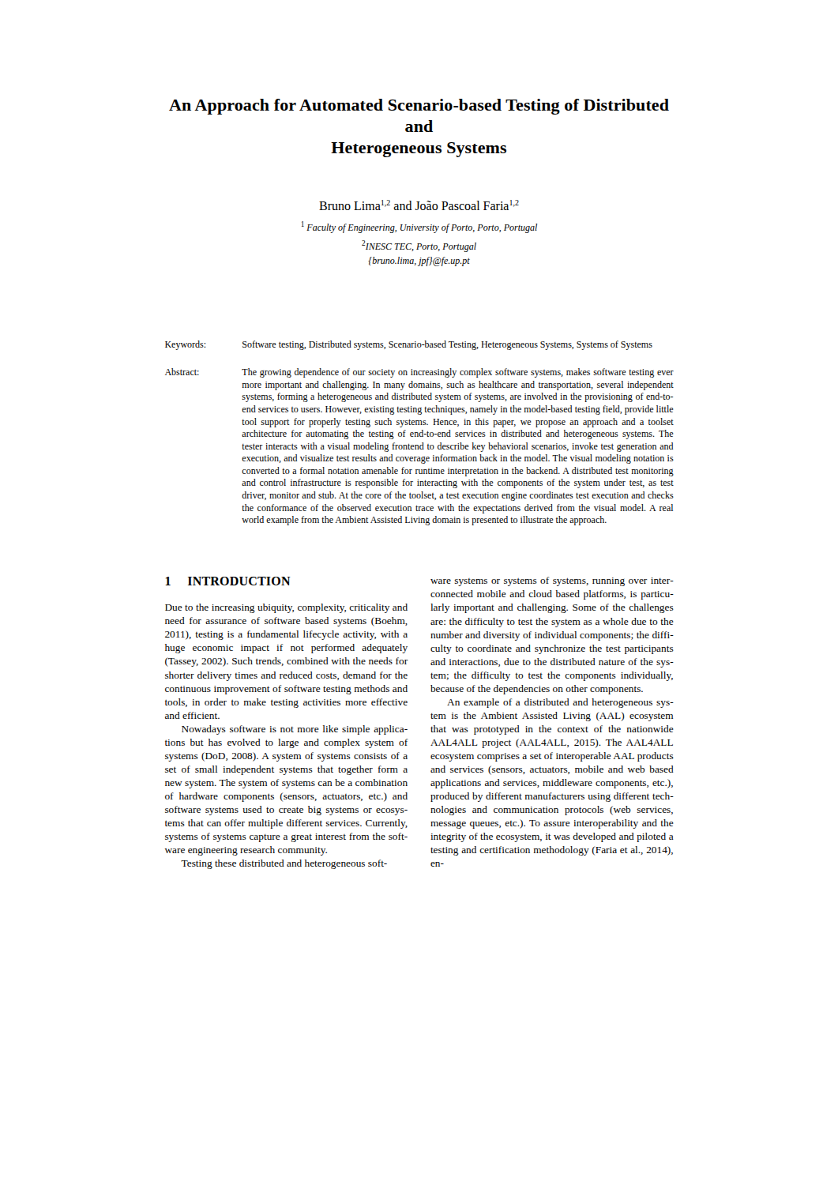An Approach for Automated Scenario-based Testing of Distributed and
Heterogeneous Systems
Bruno Lima1,2 and João Pascoal Faria1,2
1 Faculty of Engineering, University of Porto, Porto, Portugal
2INESC TEC, Porto, Portugal
{bruno.lima, jpf}@fe.up.pt
Keywords:
Software testing, Distributed systems, Scenario-based Testing, Heterogeneous Systems, Systems of Systems
Abstract:
The growing dependence of our society on increasingly complex software systems, makes software testing ever more important and challenging. In many domains, such as healthcare and transportation, several independent systems, forming a heterogeneous and distributed system of systems, are involved in the provisioning of end-to-end services to users. However, existing testing techniques, namely in the model-based testing field, provide little tool support for properly testing such systems. Hence, in this paper, we propose an approach and a toolset architecture for automating the testing of end-to-end services in distributed and heterogeneous systems. The tester interacts with a visual modeling frontend to describe key behavioral scenarios, invoke test generation and execution, and visualize test results and coverage information back in the model. The visual modeling notation is converted to a formal notation amenable for runtime interpretation in the backend. A distributed test monitoring and control infrastructure is responsible for interacting with the components of the system under test, as test driver, monitor and stub. At the core of the toolset, a test execution engine coordinates test execution and checks the conformance of the observed execution trace with the expectations derived from the visual model. A real world example from the Ambient Assisted Living domain is presented to illustrate the approach.
1 INTRODUCTION
Due to the increasing ubiquity, complexity, criticality and need for assurance of software based systems (Boehm, 2011), testing is a fundamental lifecycle activity, with a huge economic impact if not performed adequately (Tassey, 2002). Such trends, combined with the needs for shorter delivery times and reduced costs, demand for the continuous improvement of software testing methods and tools, in order to make testing activities more effective and efficient.
Nowadays software is not more like simple applications but has evolved to large and complex system of systems (DoD, 2008). A system of systems consists of a set of small independent systems that together form a new system. The system of systems can be a combination of hardware components (sensors, actuators, etc.) and software systems used to create big systems or ecosystems that can offer multiple different services. Currently, systems of systems capture a great interest from the software engineering research community.
Testing these distributed and heterogeneous soft-
ware systems or systems of systems, running over interconnected mobile and cloud based platforms, is particularly important and challenging. Some of the challenges are: the difficulty to test the system as a whole due to the number and diversity of individual components; the difficulty to coordinate and synchronize the test participants and interactions, due to the distributed nature of the system; the difficulty to test the components individually, because of the dependencies on other components.
An example of a distributed and heterogeneous system is the Ambient Assisted Living (AAL) ecosystem that was prototyped in the context of the nationwide AAL4ALL project (AAL4ALL, 2015). The AAL4ALL ecosystem comprises a set of interoperable AAL products and services (sensors, actuators, mobile and web based applications and services, middleware components, etc.), produced by different manufacturers using different technologies and communication protocols (web services, message queues, etc.). To assure interoperability and the integrity of the ecosystem, it was developed and piloted a testing and certification methodology (Faria et al., 2014), en-